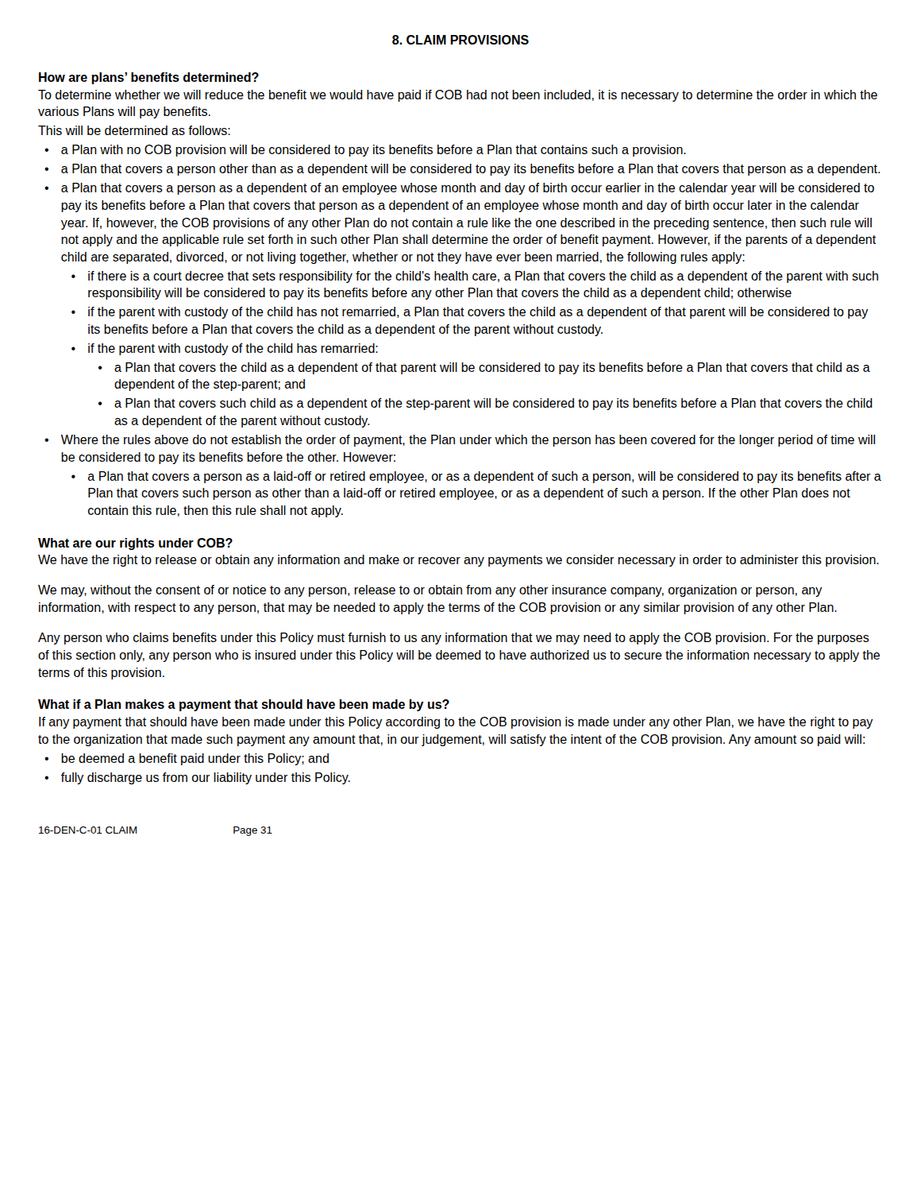8. CLAIM PROVISIONS
How are plans’ benefits determined?
To determine whether we will reduce the benefit we would have paid if COB had not been included, it is necessary to determine the order in which the various Plans will pay benefits.
This will be determined as follows:
a Plan with no COB provision will be considered to pay its benefits before a Plan that contains such a provision.
a Plan that covers a person other than as a dependent will be considered to pay its benefits before a Plan that covers that person as a dependent.
a Plan that covers a person as a dependent of an employee whose month and day of birth occur earlier in the calendar year will be considered to pay its benefits before a Plan that covers that person as a dependent of an employee whose month and day of birth occur later in the calendar year. If, however, the COB provisions of any other Plan do not contain a rule like the one described in the preceding sentence, then such rule will not apply and the applicable rule set forth in such other Plan shall determine the order of benefit payment. However, if the parents of a dependent child are separated, divorced, or not living together, whether or not they have ever been married, the following rules apply:
if there is a court decree that sets responsibility for the child's health care, a Plan that covers the child as a dependent of the parent with such responsibility will be considered to pay its benefits before any other Plan that covers the child as a dependent child; otherwise
if the parent with custody of the child has not remarried, a Plan that covers the child as a dependent of that parent will be considered to pay its benefits before a Plan that covers the child as a dependent of the parent without custody.
if the parent with custody of the child has remarried:
a Plan that covers the child as a dependent of that parent will be considered to pay its benefits before a Plan that covers that child as a dependent of the step-parent; and
a Plan that covers such child as a dependent of the step-parent will be considered to pay its benefits before a Plan that covers the child as a dependent of the parent without custody.
Where the rules above do not establish the order of payment, the Plan under which the person has been covered for the longer period of time will be considered to pay its benefits before the other. However:
a Plan that covers a person as a laid-off or retired employee, or as a dependent of such a person, will be considered to pay its benefits after a Plan that covers such person as other than a laid-off or retired employee, or as a dependent of such a person. If the other Plan does not contain this rule, then this rule shall not apply.
What are our rights under COB?
We have the right to release or obtain any information and make or recover any payments we consider necessary in order to administer this provision.
We may, without the consent of or notice to any person, release to or obtain from any other insurance company, organization or person, any information, with respect to any person, that may be needed to apply the terms of the COB provision or any similar provision of any other Plan.
Any person who claims benefits under this Policy must furnish to us any information that we may need to apply the COB provision. For the purposes of this section only, any person who is insured under this Policy will be deemed to have authorized us to secure the information necessary to apply the terms of this provision.
What if a Plan makes a payment that should have been made by us?
If any payment that should have been made under this Policy according to the COB provision is made under any other Plan, we have the right to pay to the organization that made such payment any amount that, in our judgement, will satisfy the intent of the COB provision. Any amount so paid will:
be deemed a benefit paid under this Policy; and
fully discharge us from our liability under this Policy.
16-DEN-C-01 CLAIM Page 31